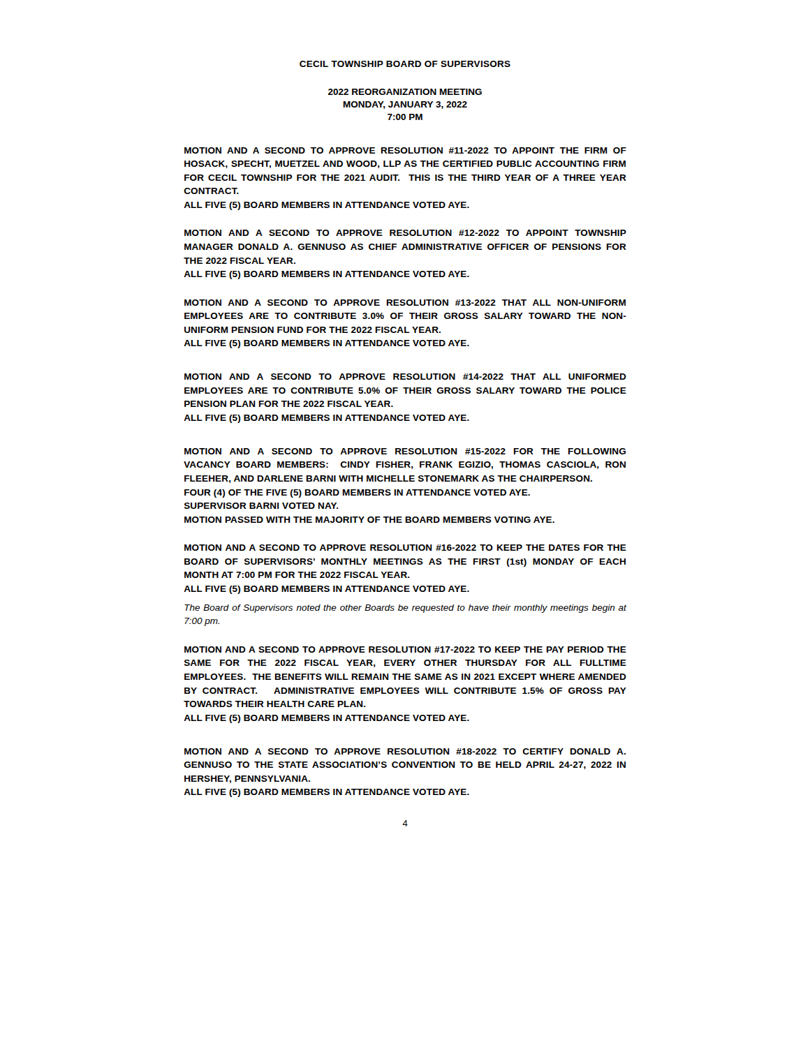CECIL TOWNSHIP BOARD OF SUPERVISORS
2022 REORGANIZATION MEETING
MONDAY, JANUARY 3, 2022
7:00 PM
MOTION AND A SECOND TO APPROVE RESOLUTION #11-2022 TO APPOINT THE FIRM OF HOSACK, SPECHT, MUETZEL AND WOOD, LLP AS THE CERTIFIED PUBLIC ACCOUNTING FIRM FOR CECIL TOWNSHIP FOR THE 2021 AUDIT. THIS IS THE THIRD YEAR OF A THREE YEAR CONTRACT. ALL FIVE (5) BOARD MEMBERS IN ATTENDANCE VOTED AYE.
MOTION AND A SECOND TO APPROVE RESOLUTION #12-2022 TO APPOINT TOWNSHIP MANAGER DONALD A. GENNUSO AS CHIEF ADMINISTRATIVE OFFICER OF PENSIONS FOR THE 2022 FISCAL YEAR. ALL FIVE (5) BOARD MEMBERS IN ATTENDANCE VOTED AYE.
MOTION AND A SECOND TO APPROVE RESOLUTION #13-2022 THAT ALL NON-UNIFORM EMPLOYEES ARE TO CONTRIBUTE 3.0% OF THEIR GROSS SALARY TOWARD THE NON-UNIFORM PENSION FUND FOR THE 2022 FISCAL YEAR. ALL FIVE (5) BOARD MEMBERS IN ATTENDANCE VOTED AYE.
MOTION AND A SECOND TO APPROVE RESOLUTION #14-2022 THAT ALL UNIFORMED EMPLOYEES ARE TO CONTRIBUTE 5.0% OF THEIR GROSS SALARY TOWARD THE POLICE PENSION PLAN FOR THE 2022 FISCAL YEAR. ALL FIVE (5) BOARD MEMBERS IN ATTENDANCE VOTED AYE.
MOTION AND A SECOND TO APPROVE RESOLUTION #15-2022 FOR THE FOLLOWING VACANCY BOARD MEMBERS: CINDY FISHER, FRANK EGIZIO, THOMAS CASCIOLA, RON FLEEHER, AND DARLENE BARNI WITH MICHELLE STONEMARK AS THE CHAIRPERSON. FOUR (4) OF THE FIVE (5) BOARD MEMBERS IN ATTENDANCE VOTED AYE. SUPERVISOR BARNI VOTED NAY. MOTION PASSED WITH THE MAJORITY OF THE BOARD MEMBERS VOTING AYE.
MOTION AND A SECOND TO APPROVE RESOLUTION #16-2022 TO KEEP THE DATES FOR THE BOARD OF SUPERVISORS’ MONTHLY MEETINGS AS THE FIRST (1st) MONDAY OF EACH MONTH AT 7:00 PM FOR THE 2022 FISCAL YEAR. ALL FIVE (5) BOARD MEMBERS IN ATTENDANCE VOTED AYE.
The Board of Supervisors noted the other Boards be requested to have their monthly meetings begin at 7:00 pm.
MOTION AND A SECOND TO APPROVE RESOLUTION #17-2022 TO KEEP THE PAY PERIOD THE SAME FOR THE 2022 FISCAL YEAR, EVERY OTHER THURSDAY FOR ALL FULLTIME EMPLOYEES. THE BENEFITS WILL REMAIN THE SAME AS IN 2021 EXCEPT WHERE AMENDED BY CONTRACT. ADMINISTRATIVE EMPLOYEES WILL CONTRIBUTE 1.5% OF GROSS PAY TOWARDS THEIR HEALTH CARE PLAN. ALL FIVE (5) BOARD MEMBERS IN ATTENDANCE VOTED AYE.
MOTION AND A SECOND TO APPROVE RESOLUTION #18-2022 TO CERTIFY DONALD A. GENNUSO TO THE STATE ASSOCIATION’S CONVENTION TO BE HELD APRIL 24-27, 2022 IN HERSHEY, PENNSYLVANIA. ALL FIVE (5) BOARD MEMBERS IN ATTENDANCE VOTED AYE.
4